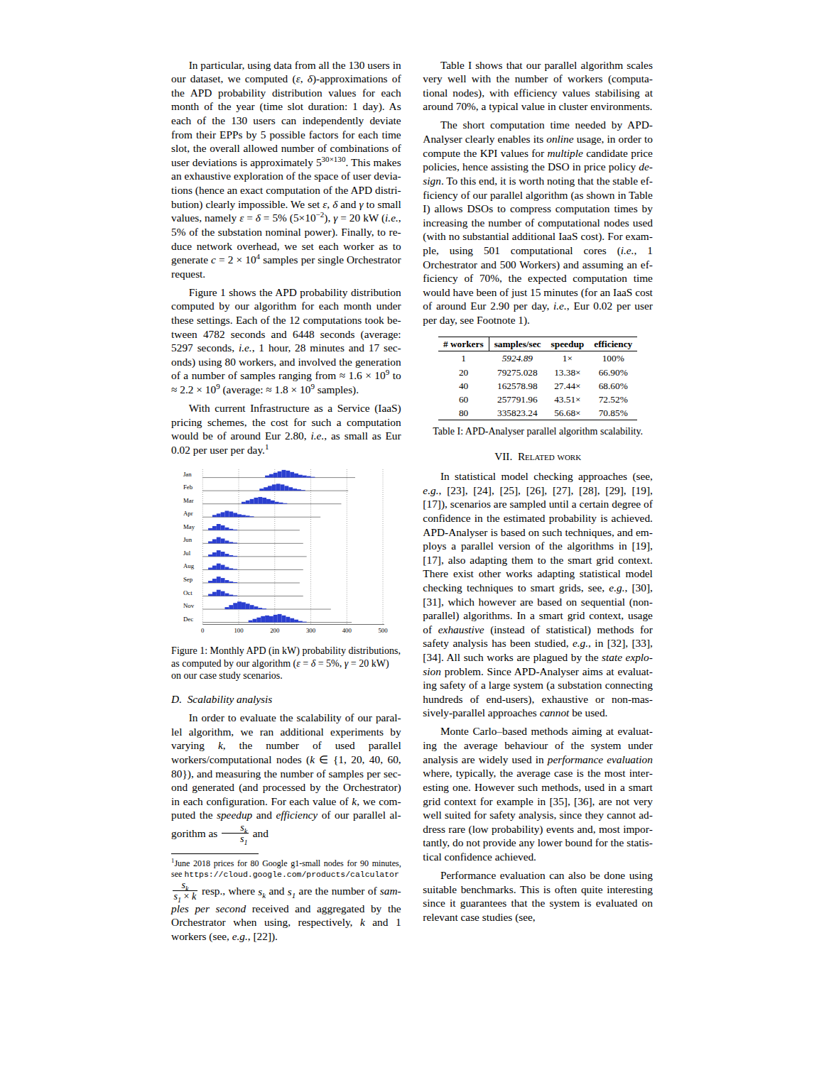In particular, using data from all the 130 users in our dataset, we computed (ε, δ)-approximations of the APD probability distribution values for each month of the year (time slot duration: 1 day). As each of the 130 users can independently deviate from their EPPs by 5 possible factors for each time slot, the overall allowed number of combinations of user deviations is approximately 530×130. This makes an exhaustive exploration of the space of user deviations (hence an exact computation of the APD distribution) clearly impossible. We set ε, δ and γ to small values, namely ε = δ = 5% (5×10−2), γ = 20 kW (i.e., 5% of the substation nominal power). Finally, to reduce network overhead, we set each worker as to generate c = 2 × 104 samples per single Orchestrator request.
Figure 1 shows the APD probability distribution computed by our algorithm for each month under these settings. Each of the 12 computations took between 4782 seconds and 6448 seconds (average: 5297 seconds, i.e., 1 hour, 28 minutes and 17 seconds) using 80 workers, and involved the generation of a number of samples ranging from ≈ 1.6 × 109 to ≈ 2.2 × 109 (average: ≈ 1.8 × 109 samples).
With current Infrastructure as a Service (IaaS) pricing schemes, the cost for such a computation would be of around Eur 2.80, i.e., as small as Eur 0.02 per user per day.1
Jan Feb Mar Apr May Jun Jul Aug Sep Oct Nov Dec 0 100 200 300 400 500
Figure 1: Monthly APD (in kW) probability distributions, as computed by our algorithm (ε = δ = 5%, γ = 20 kW) on our case study scenarios.
D. Scalability analysis
In order to evaluate the scalability of our parallel algorithm, we ran additional experiments by varying k, the number of used parallel workers/computational nodes (k ∈ {1, 20, 40, 60, 80}), and measuring the number of samples per second generated (and processed by the Orchestrator) in each configuration. For each value of k, we computed the speedup and efficiency of our parallel algorithm as sk s1 and
1June 2018 prices for 80 Google g1-small nodes for 90 minutes, see https://cloud.google.com/products/calculator
sk s1 × k resp., where sk and s1 are the number of samples per second received and aggregated by the Orchestrator when using, respectively, k and 1 workers (see, e.g., [22]).
Table I shows that our parallel algorithm scales very well with the number of workers (computational nodes), with efficiency values stabilising at around 70%, a typical value in cluster environments.
The short computation time needed by APD-Analyser clearly enables its online usage, in order to compute the KPI values for multiple candidate price policies, hence assisting the DSO in price policy design. To this end, it is worth noting that the stable efficiency of our parallel algorithm (as shown in Table I) allows DSOs to compress computation times by increasing the number of computational nodes used (with no substantial additional IaaS cost). For example, using 501 computational cores (i.e., 1 Orchestrator and 500 Workers) and assuming an efficiency of 70%, the expected computation time would have been of just 15 minutes (for an IaaS cost of around Eur 2.90 per day, i.e., Eur 0.02 per user per day, see Footnote 1).
| # workers | samples/sec | speedup | efficiency |
| --- | --- | --- | --- |
| 1 | 5924.89 | 1× | 100% |
| 20 | 79275.028 | 13.38× | 66.90% |
| 40 | 162578.98 | 27.44× | 68.60% |
| 60 | 257791.96 | 43.51× | 72.52% |
| 80 | 335823.24 | 56.68× | 70.85% |
Table I: APD-Analyser parallel algorithm scalability.
VII. Related work
In statistical model checking approaches (see, e.g., [23], [24], [25], [26], [27], [28], [29], [19], [17]), scenarios are sampled until a certain degree of confidence in the estimated probability is achieved. APD-Analyser is based on such techniques, and employs a parallel version of the algorithms in [19], [17], also adapting them to the smart grid context. There exist other works adapting statistical model checking techniques to smart grids, see, e.g., [30], [31], which however are based on sequential (non-parallel) algorithms. In a smart grid context, usage of exhaustive (instead of statistical) methods for safety analysis has been studied, e.g., in [32], [33], [34]. All such works are plagued by the state explosion problem. Since APD-Analyser aims at evaluating safety of a large system (a substation connecting hundreds of end-users), exhaustive or non-massively-parallel approaches cannot be used.
Monte Carlo–based methods aiming at evaluating the average behaviour of the system under analysis are widely used in performance evaluation where, typically, the average case is the most interesting one. However such methods, used in a smart grid context for example in [35], [36], are not very well suited for safety analysis, since they cannot address rare (low probability) events and, most importantly, do not provide any lower bound for the statistical confidence achieved.
Performance evaluation can also be done using suitable benchmarks. This is often quite interesting since it guarantees that the system is evaluated on relevant case studies (see,